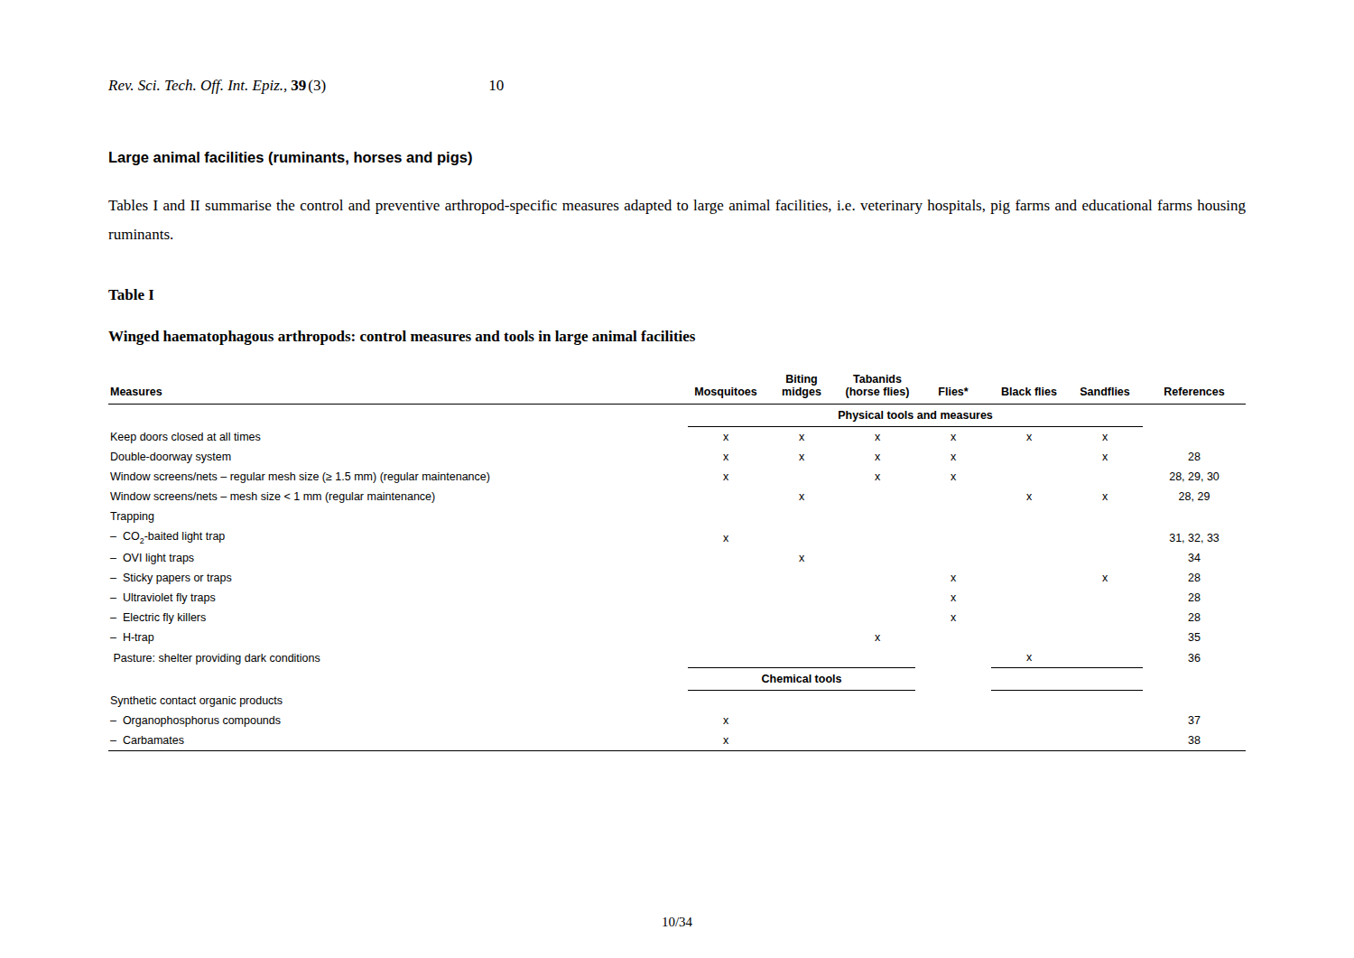Rev. Sci. Tech. Off. Int. Epiz., 39(3) 10
Large animal facilities (ruminants, horses and pigs)
Tables I and II summarise the control and preventive arthropod-specific measures adapted to large animal facilities, i.e. veterinary hospitals, pig farms and educational farms housing ruminants.
Table I
Winged haematophagous arthropods: control measures and tools in large animal facilities
| Measures | Mosquitoes | Biting midges | Tabanids (horse flies) | Flies* | Black flies | Sandflies | References |
| --- | --- | --- | --- | --- | --- | --- | --- |
| | Physical tools and measures | |
| Keep doors closed at all times | x | x | x | x | x | x | |
| Double-doorway system | x | x | x | x | | x | 28 |
| Window screens/nets – regular mesh size (≥ 1.5 mm) (regular maintenance) | x | | x | x | | | 28, 29, 30 |
| Window screens/nets – mesh size < 1 mm (regular maintenance) | | x | | | x | x | 28, 29 |
| Trapping | | | | | | | |
| – CO 2 -baited light trap | x | | | | | | 31, 32, 33 |
| – OVI light traps | | x | | | | | 34 |
| – Sticky papers or traps | | | | x | | x | 28 |
| – Ultraviolet fly traps | | | | x | | | 28 |
| – Electric fly killers | | | | x | | | 28 |
| – H-trap | | | x | | | | 35 |
| Pasture: shelter providing dark conditions | | | | | x | | 36 |
| | Chemical tools | | | |
| Synthetic contact organic products | | | | | | | |
| – Organophosphorus compounds | x | | | | | | 37 |
| – Carbamates | x | | | | | | 38 |
10/34